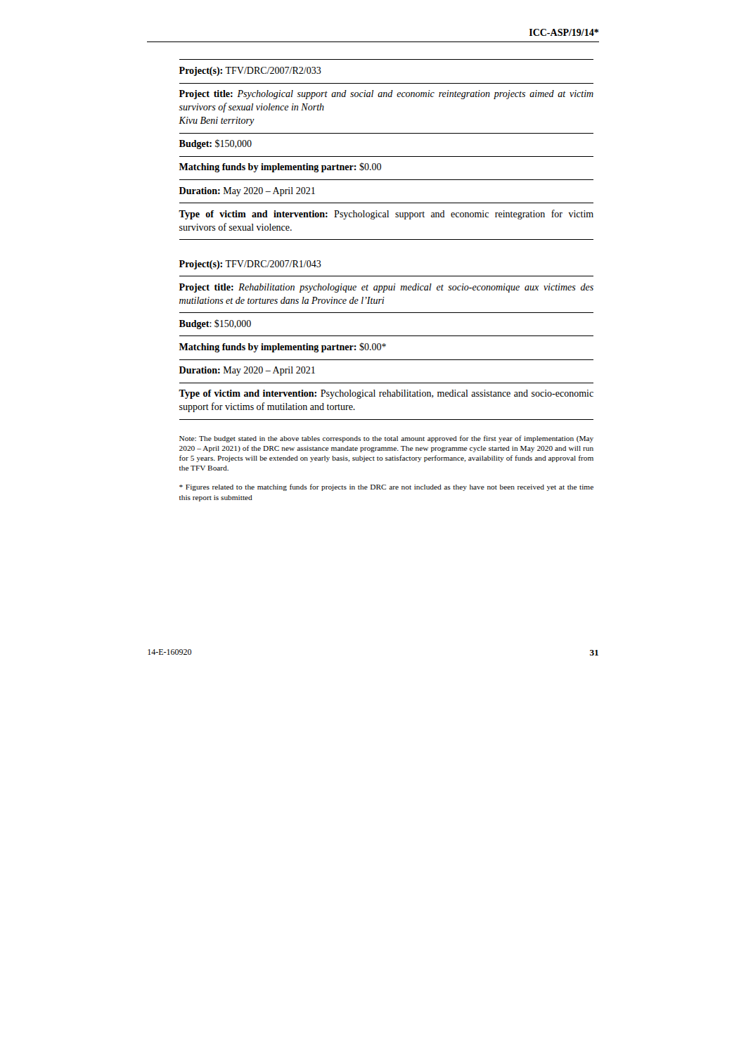ICC-ASP/19/14*
Project(s): TFV/DRC/2007/R2/033
Project title: Psychological support and social and economic reintegration projects aimed at victim survivors of sexual violence in North
Kivu Beni territory
Budget: $150,000
Matching funds by implementing partner: $0.00
Duration: May 2020 – April 2021
Type of victim and intervention: Psychological support and economic reintegration for victim survivors of sexual violence.
Project(s): TFV/DRC/2007/R1/043
Project title: Rehabilitation psychologique et appui medical et socio-economique aux victimes des mutilations et de tortures dans la Province de l’Ituri
Budget: $150,000
Matching funds by implementing partner: $0.00*
Duration: May 2020 – April 2021
Type of victim and intervention: Psychological rehabilitation, medical assistance and socio-economic support for victims of mutilation and torture.
Note: The budget stated in the above tables corresponds to the total amount approved for the first year of implementation (May 2020 – April 2021) of the DRC new assistance mandate programme. The new programme cycle started in May 2020 and will run for 5 years. Projects will be extended on yearly basis, subject to satisfactory performance, availability of funds and approval from the TFV Board.
* Figures related to the matching funds for projects in the DRC are not included as they have not been received yet at the time this report is submitted
14-E-160920 31